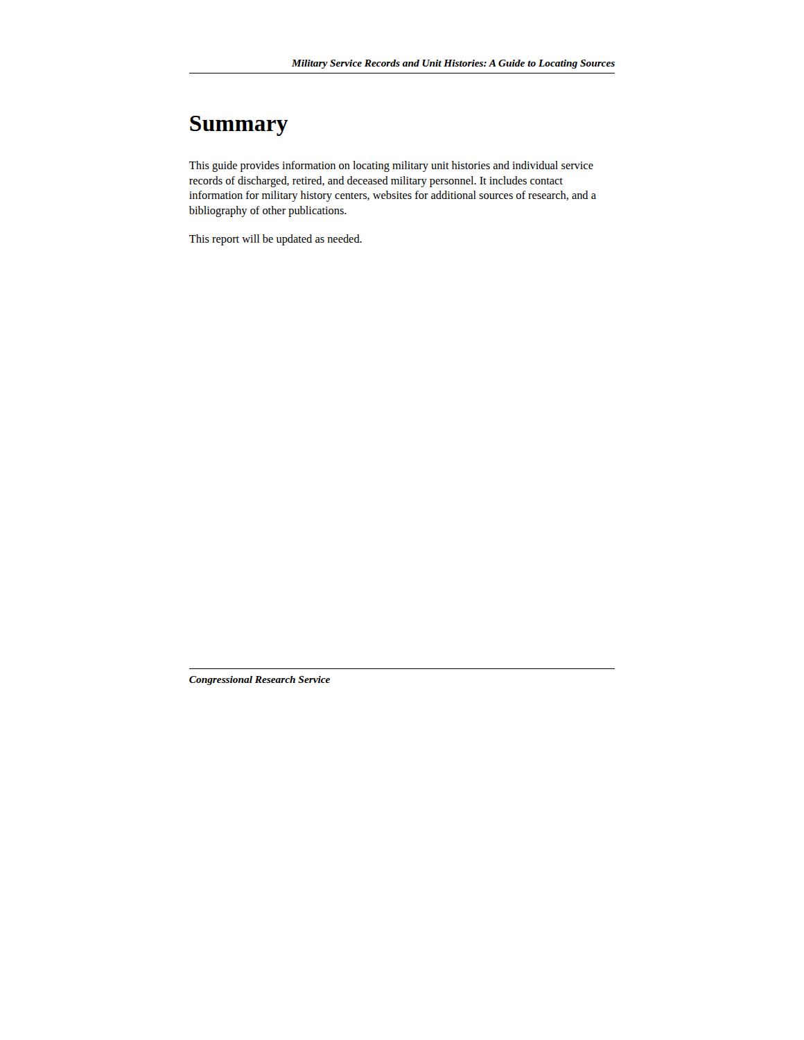Military Service Records and Unit Histories: A Guide to Locating Sources
Summary
This guide provides information on locating military unit histories and individual service records of discharged, retired, and deceased military personnel. It includes contact information for military history centers, websites for additional sources of research, and a bibliography of other publications.
This report will be updated as needed.
Congressional Research Service